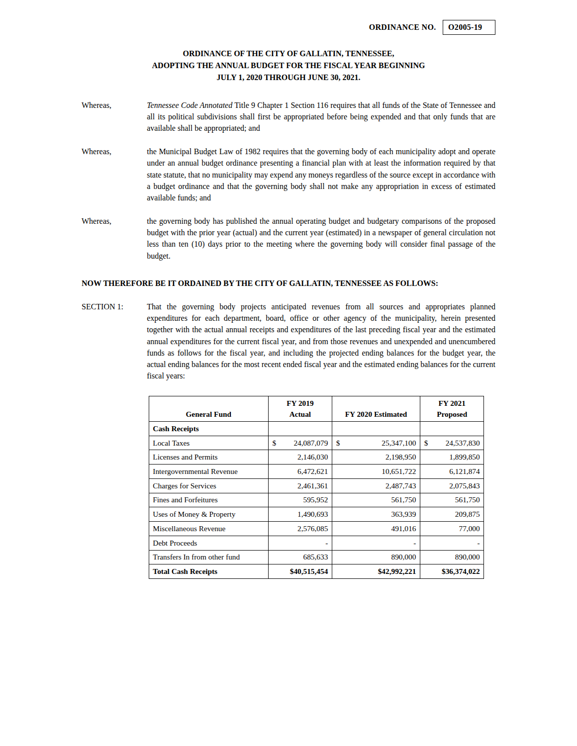ORDINANCE NO. O2005-19
Ordinance of the City of Gallatin, Tennessee,
Adopting the Annual Budget for the Fiscal Year Beginning
July 1, 2020 through June 30, 2021.
Whereas,
Tennessee Code Annotated Title 9 Chapter 1 Section 116 requires that all funds of the State of Tennessee and all its political subdivisions shall first be appropriated before being expended and that only funds that are available shall be appropriated; and
Whereas,
the Municipal Budget Law of 1982 requires that the governing body of each municipality adopt and operate under an annual budget ordinance presenting a financial plan with at least the information required by that state statute, that no municipality may expend any moneys regardless of the source except in accordance with a budget ordinance and that the governing body shall not make any appropriation in excess of estimated available funds; and
Whereas,
the governing body has published the annual operating budget and budgetary comparisons of the proposed budget with the prior year (actual) and the current year (estimated) in a newspaper of general circulation not less than ten (10) days prior to the meeting where the governing body will consider final passage of the budget.
Now therefore be it ordained by the City of Gallatin, Tennessee as follows:
SECTION 1:
That the governing body projects anticipated revenues from all sources and appropriates planned expenditures for each department, board, office or other agency of the municipality, herein presented together with the actual annual receipts and expenditures of the last preceding fiscal year and the estimated annual expenditures for the current fiscal year, and from those revenues and unexpended and unencumbered funds as follows for the fiscal year, and including the projected ending balances for the budget year, the actual ending balances for the most recent ended fiscal year and the estimated ending balances for the current fiscal years:
| General Fund | FY 2019 Actual | FY 2020 Estimated | FY 2021 Proposed |
| --- | --- | --- | --- |
| Cash Receipts | | | |
| Local Taxes | $ 24,087,079 | $ 25,347,100 | $ 24,537,830 |
| Licenses and Permits | 2,146,030 | 2,198,950 | 1,899,850 |
| Intergovernmental Revenue | 6,472,621 | 10,651,722 | 6,121,874 |
| Charges for Services | 2,461,361 | 2,487,743 | 2,075,843 |
| Fines and Forfeitures | 595,952 | 561,750 | 561,750 |
| Uses of Money & Property | 1,490,693 | 363,939 | 209,875 |
| Miscellaneous Revenue | 2,576,085 | 491,016 | 77,000 |
| Debt Proceeds | - | - | - |
| Transfers In from other fund | 685,633 | 890,000 | 890,000 |
| Total Cash Receipts | $40,515,454 | $42,992,221 | $36,374,022 |